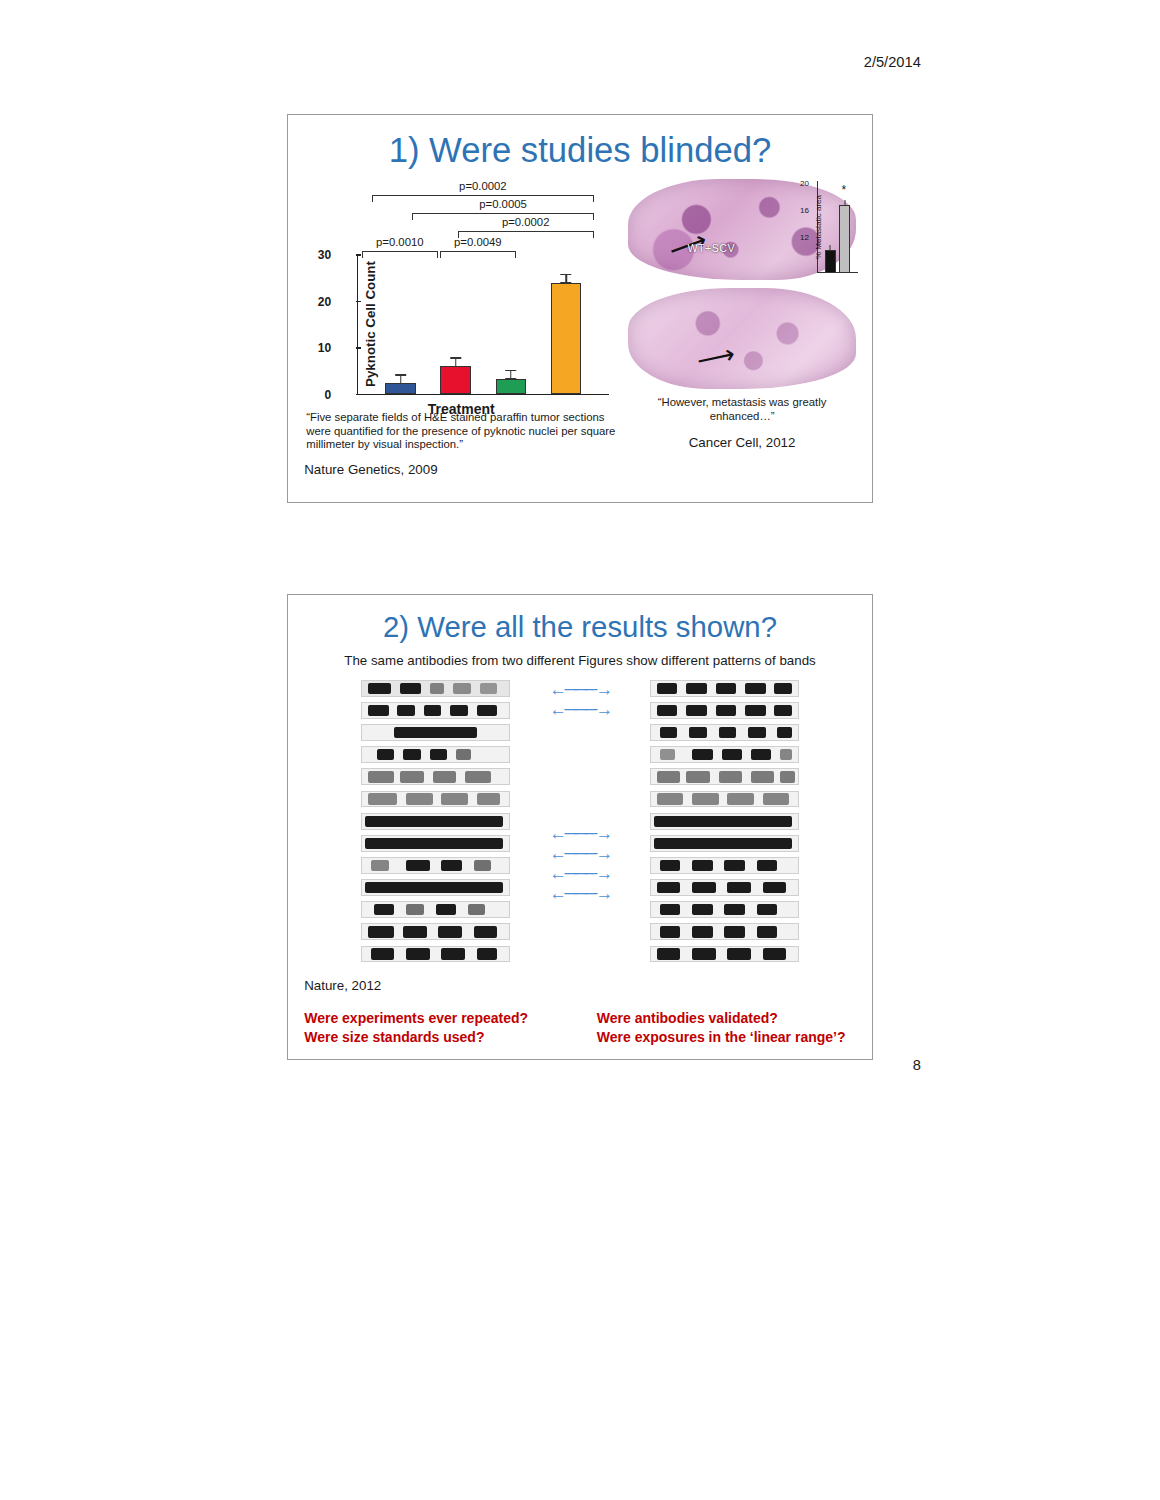2/5/2014
1) Were studies blinded?
p=0.0002
p=0.0005
p=0.0002
p=0.0010
p=0.0049
Pyknotic Cell Count
30
20
10
0
Treatment
“Five separate fields of H&E stained paraffin tumor sections were quantified for the presence of pyknotic nuclei per square millimeter by visual inspection.”
Nature Genetics, 2009
⟶ WT+SCV
% Metastatic area
20
16
12
*
⟶
“However, metastasis was greatly enhanced…”
Cancer Cell, 2012
2) Were all the results shown?
The same antibodies from two different Figures show different patterns of bands
Nature, 2012
Were experiments ever repeated?
Were size standards used?
Were antibodies validated?
Were exposures in the ‘linear range’?
8